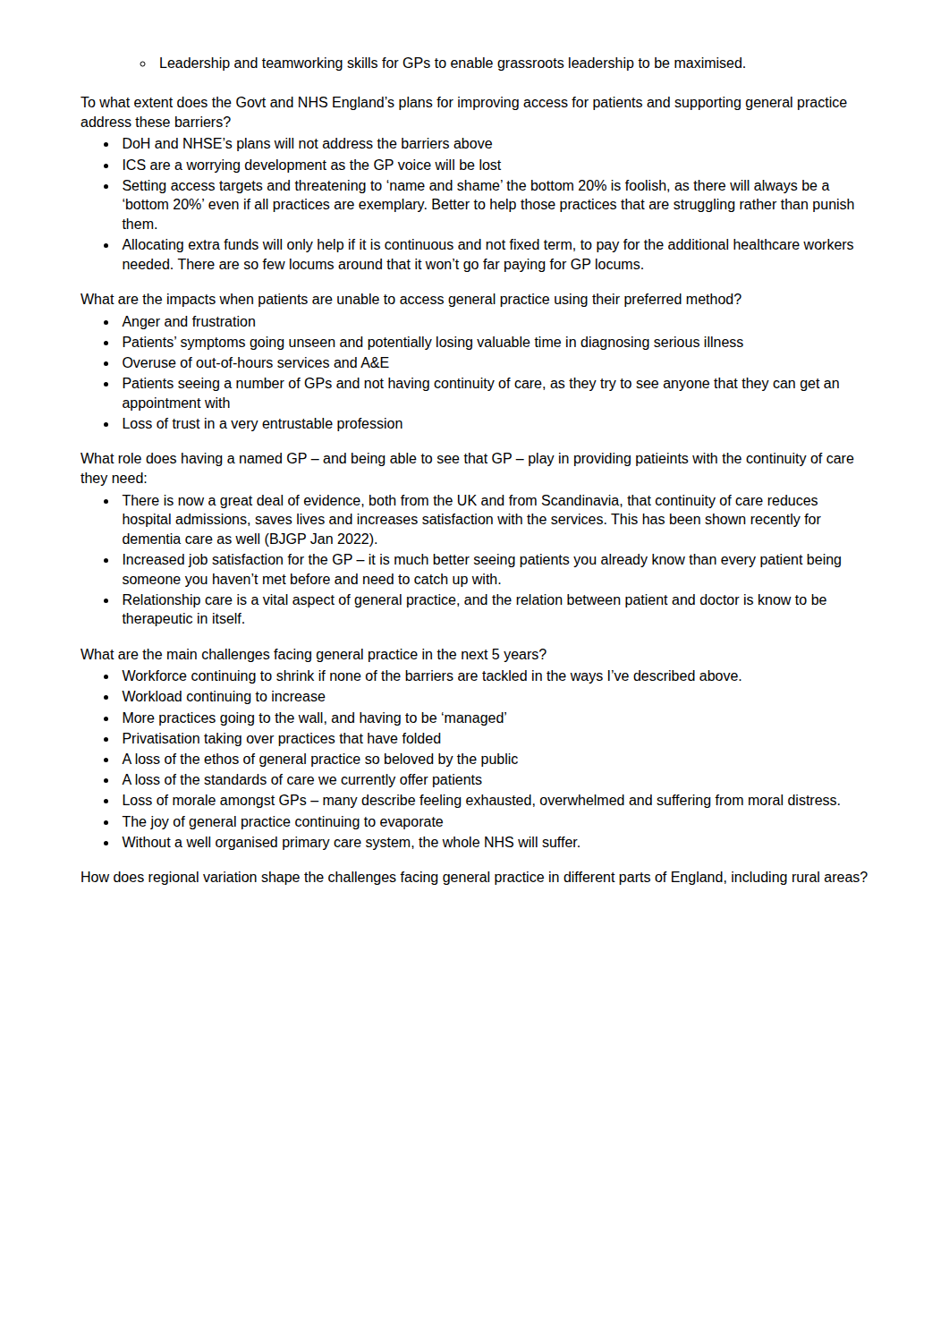Leadership and teamworking skills for GPs to enable grassroots leadership to be maximised.
To what extent does the Govt and NHS England’s plans for improving access for patients and supporting general practice address these barriers?
DoH and NHSE’s plans will not address the barriers above
ICS are a worrying development as the GP voice will be lost
Setting access targets and threatening to ‘name and shame’ the bottom 20% is foolish, as there will always be a ‘bottom 20%’ even if all practices are exemplary. Better to help those practices that are struggling rather than punish them.
Allocating extra funds will only help if it is continuous and not fixed term, to pay for the additional healthcare workers needed. There are so few locums around that it won’t go far paying for GP locums.
What are the impacts when patients are unable to access general practice using their preferred method?
Anger and frustration
Patients’ symptoms going unseen and potentially losing valuable time in diagnosing serious illness
Overuse of out-of-hours services and A&E
Patients seeing a number of GPs and not having continuity of care, as they try to see anyone that they can get an appointment with
Loss of trust in a very entrustable profession
What role does having a named GP – and being able to see that GP – play in providing patieints with the continuity of care they need:
There is now a great deal of evidence, both from the UK and from Scandinavia, that continuity of care reduces hospital admissions, saves lives and increases satisfaction with the services. This has been shown recently for dementia care as well (BJGP Jan 2022).
Increased job satisfaction for the GP – it is much better seeing patients you already know than every patient being someone you haven’t met before and need to catch up with.
Relationship care is a vital aspect of general practice, and the relation between patient and doctor is know to be therapeutic in itself.
What are the main challenges facing general practice in the next 5 years?
Workforce continuing to shrink if none of the barriers are tackled in the ways I’ve described above.
Workload continuing to increase
More practices going to the wall, and having to be ‘managed’
Privatisation taking over practices that have folded
A loss of the ethos of general practice so beloved by the public
A loss of the standards of care we currently offer patients
Loss of morale amongst GPs – many describe feeling exhausted, overwhelmed and suffering from moral distress.
The joy of general practice continuing to evaporate
Without a well organised primary care system, the whole NHS will suffer.
How does regional variation shape the challenges facing general practice in different parts of England, including rural areas?